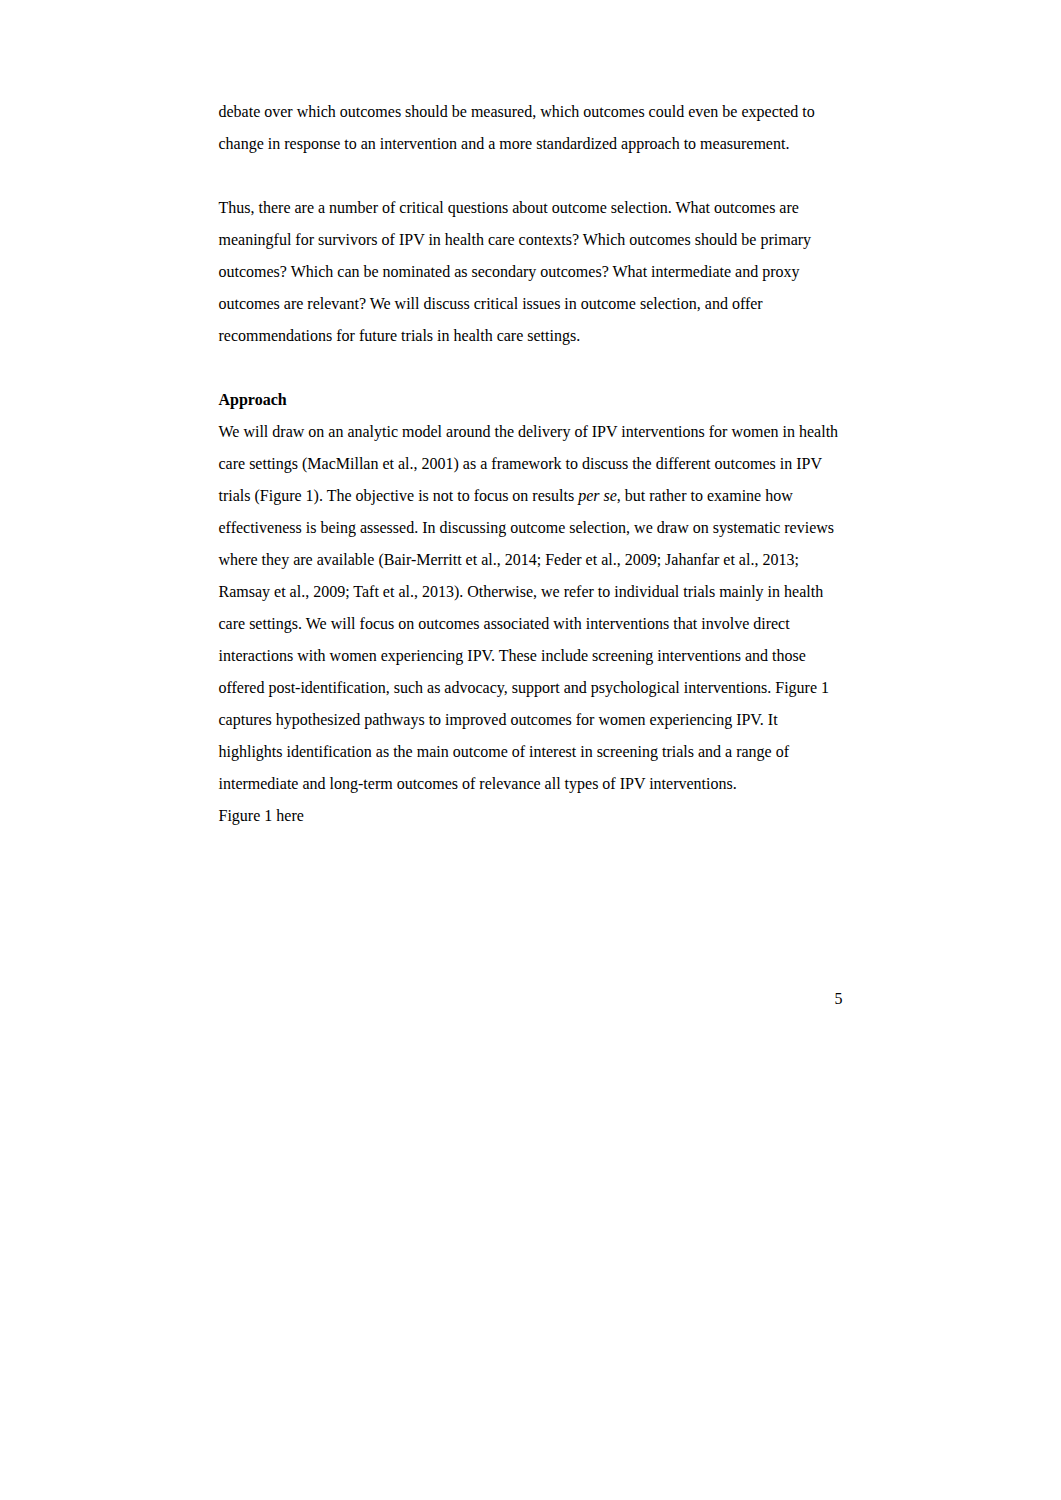debate over which outcomes should be measured, which outcomes could even be expected to change in response to an intervention and a more standardized approach to measurement.
Thus, there are a number of critical questions about outcome selection. What outcomes are meaningful for survivors of IPV in health care contexts? Which outcomes should be primary outcomes? Which can be nominated as secondary outcomes? What intermediate and proxy outcomes are relevant? We will discuss critical issues in outcome selection, and offer recommendations for future trials in health care settings.
Approach
We will draw on an analytic model around the delivery of IPV interventions for women in health care settings (MacMillan et al., 2001) as a framework to discuss the different outcomes in IPV trials (Figure 1). The objective is not to focus on results per se, but rather to examine how effectiveness is being assessed. In discussing outcome selection, we draw on systematic reviews where they are available (Bair-Merritt et al., 2014; Feder et al., 2009; Jahanfar et al., 2013; Ramsay et al., 2009; Taft et al., 2013). Otherwise, we refer to individual trials mainly in health care settings. We will focus on outcomes associated with interventions that involve direct interactions with women experiencing IPV. These include screening interventions and those offered post-identification, such as advocacy, support and psychological interventions. Figure 1 captures hypothesized pathways to improved outcomes for women experiencing IPV. It highlights identification as the main outcome of interest in screening trials and a range of intermediate and long-term outcomes of relevance all types of IPV interventions.
Figure 1 here
5